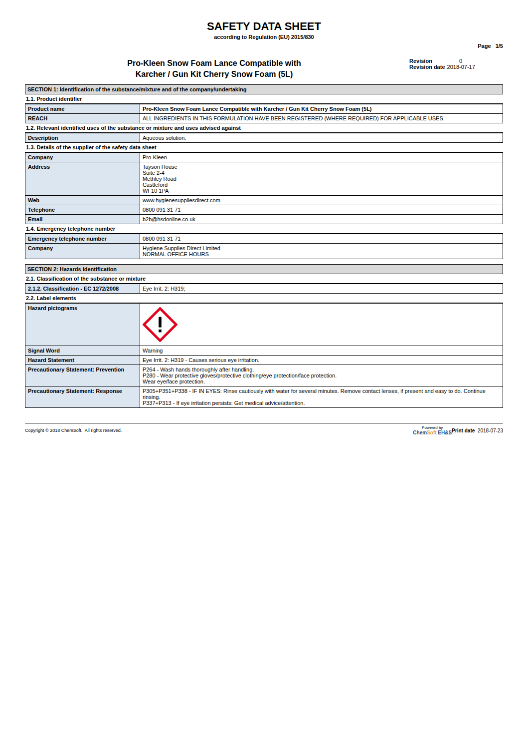SAFETY DATA SHEET
according to Regulation (EU) 2015/830
Page 1/5
Pro-Kleen Snow Foam Lance Compatible with
Karcher / Gun Kit Cherry Snow Foam (5L)
| Revision | 0 |
| Revision date | 2018-07-17 |
SECTION 1: Identification of the substance/mixture and of the company/undertaking
1.1. Product identifier
| Product name | Pro-Kleen Snow Foam Lance Compatible with Karcher / Gun Kit Cherry Snow Foam (5L) |
| REACH | ALL INGREDIENTS IN THIS FORMULATION HAVE BEEN REGISTERED (WHERE REQUIRED) FOR APPLICABLE USES. |
1.2. Relevant identified uses of the substance or mixture and uses advised against
| Description | Aqueous solution. |
1.3. Details of the supplier of the safety data sheet
| Company | Pro-Kleen |
| Address | Tayson House Suite 2-4 Methley Road Castleford WF10 1PA |
| Web | www.hygienesuppliesdirect.com |
| Telephone | 0800 091 31 71 |
| Email | b2b@hsdonline.co.uk |
1.4. Emergency telephone number
| Emergency telephone number | 0800 091 31 71 |
| Company | Hygiene Supplies Direct Limited NORMAL OFFICE HOURS |
SECTION 2: Hazards identification
2.1. Classification of the substance or mixture
| 2.1.2. Classification - EC 1272/2008 | Eye Irrit. 2: H319; |
2.2. Label elements
| Hazard pictograms | |
| Signal Word | Warning |
| Hazard Statement | Eye Irrit. 2: H319 - Causes serious eye irritation. |
| Precautionary Statement: Prevention | P264 - Wash hands thoroughly after handling. P280 - Wear protective gloves/protective clothing/eye protection/face protection. Wear eye/face protection. |
| Precautionary Statement: Response | P305+P351+P338 - IF IN EYES: Rinse cautiously with water for several minutes. Remove contact lenses, if present and easy to do. Continue rinsing. P337+P313 - If eye irritation persists: Get medical advice/attention. |
Copyright © 2018 ChemSoft. All rights reserved.
Powered by
Chem Soft EH&S
Print date 2018-07-23